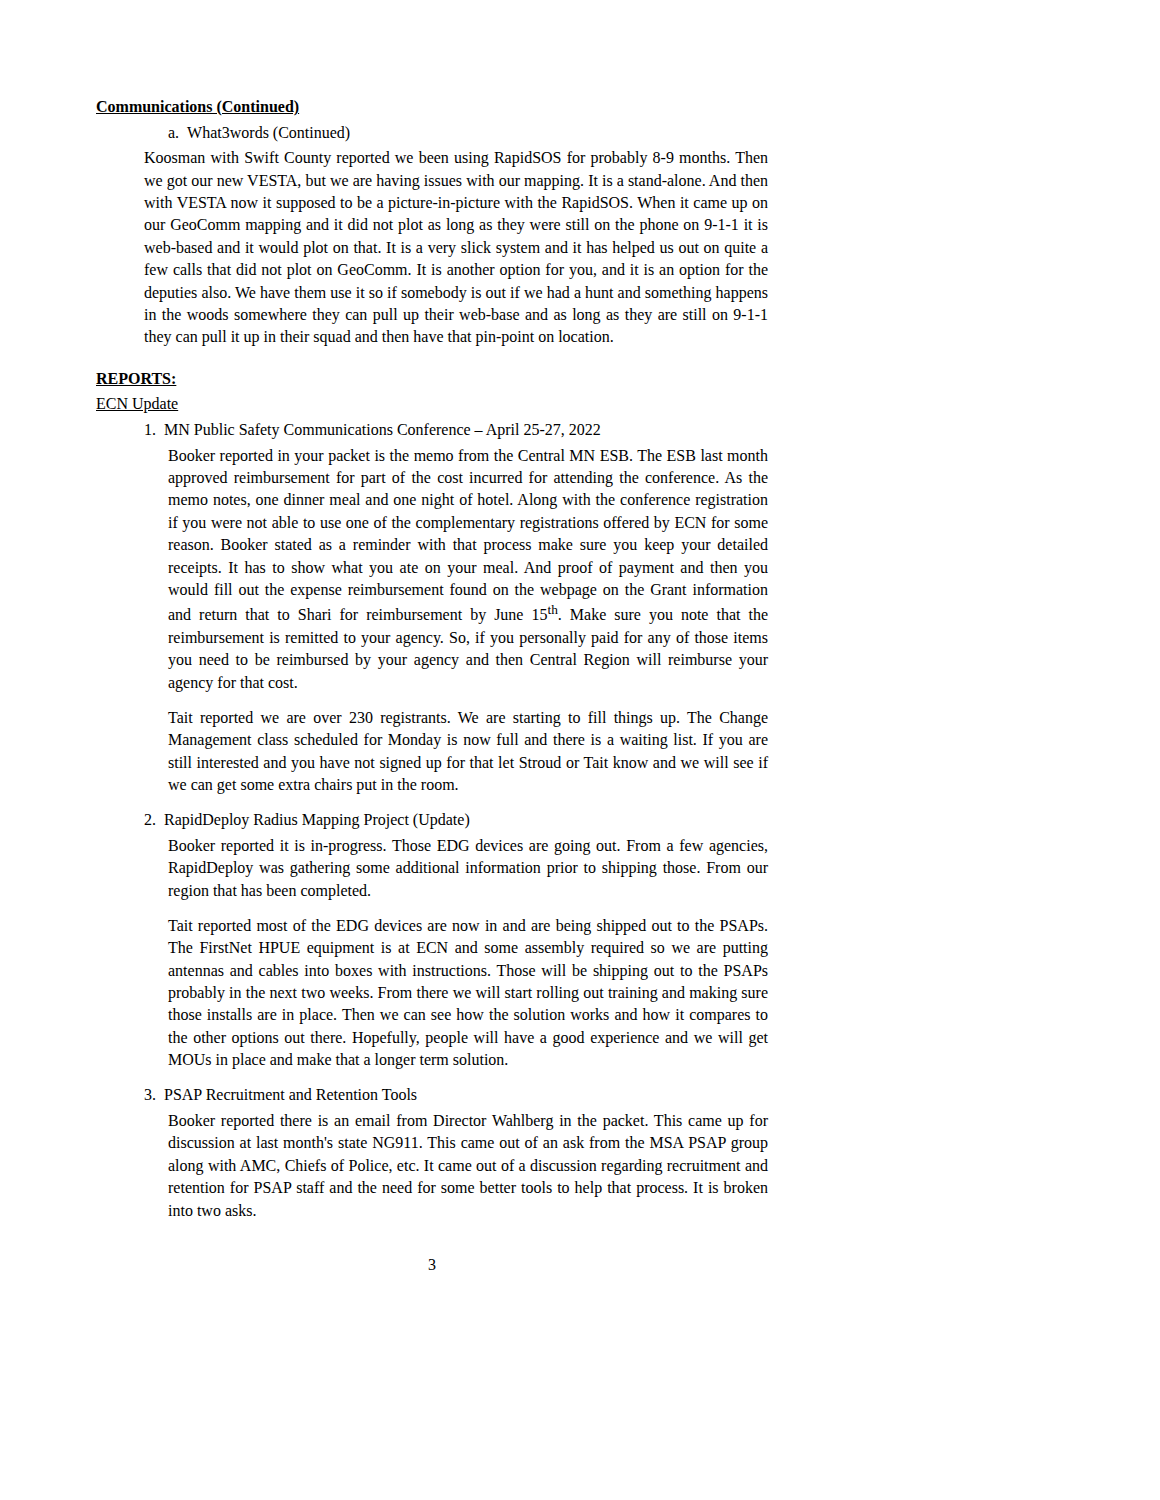Communications (Continued)
a. What3words (Continued)
Koosman with Swift County reported we been using RapidSOS for probably 8-9 months. Then we got our new VESTA, but we are having issues with our mapping. It is a stand-alone. And then with VESTA now it supposed to be a picture-in-picture with the RapidSOS. When it came up on our GeoComm mapping and it did not plot as long as they were still on the phone on 9-1-1 it is web-based and it would plot on that. It is a very slick system and it has helped us out on quite a few calls that did not plot on GeoComm. It is another option for you, and it is an option for the deputies also. We have them use it so if somebody is out if we had a hunt and something happens in the woods somewhere they can pull up their web-base and as long as they are still on 9-1-1 they can pull it up in their squad and then have that pin-point on location.
REPORTS:
ECN Update
1. MN Public Safety Communications Conference – April 25-27, 2022
Booker reported in your packet is the memo from the Central MN ESB. The ESB last month approved reimbursement for part of the cost incurred for attending the conference. As the memo notes, one dinner meal and one night of hotel. Along with the conference registration if you were not able to use one of the complementary registrations offered by ECN for some reason. Booker stated as a reminder with that process make sure you keep your detailed receipts. It has to show what you ate on your meal. And proof of payment and then you would fill out the expense reimbursement found on the webpage on the Grant information and return that to Shari for reimbursement by June 15th. Make sure you note that the reimbursement is remitted to your agency. So, if you personally paid for any of those items you need to be reimbursed by your agency and then Central Region will reimburse your agency for that cost.
Tait reported we are over 230 registrants. We are starting to fill things up. The Change Management class scheduled for Monday is now full and there is a waiting list. If you are still interested and you have not signed up for that let Stroud or Tait know and we will see if we can get some extra chairs put in the room.
2. RapidDeploy Radius Mapping Project (Update)
Booker reported it is in-progress. Those EDG devices are going out. From a few agencies, RapidDeploy was gathering some additional information prior to shipping those. From our region that has been completed.
Tait reported most of the EDG devices are now in and are being shipped out to the PSAPs. The FirstNet HPUE equipment is at ECN and some assembly required so we are putting antennas and cables into boxes with instructions. Those will be shipping out to the PSAPs probably in the next two weeks. From there we will start rolling out training and making sure those installs are in place. Then we can see how the solution works and how it compares to the other options out there. Hopefully, people will have a good experience and we will get MOUs in place and make that a longer term solution.
3. PSAP Recruitment and Retention Tools
Booker reported there is an email from Director Wahlberg in the packet. This came up for discussion at last month's state NG911. This came out of an ask from the MSA PSAP group along with AMC, Chiefs of Police, etc. It came out of a discussion regarding recruitment and retention for PSAP staff and the need for some better tools to help that process. It is broken into two asks.
3